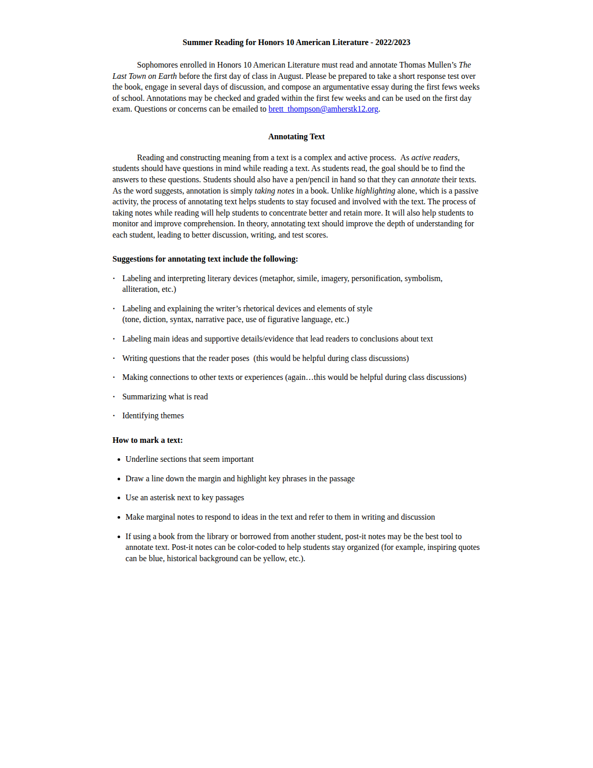Summer Reading for Honors 10 American Literature - 2022/2023
Sophomores enrolled in Honors 10 American Literature must read and annotate Thomas Mullen’s The Last Town on Earth before the first day of class in August. Please be prepared to take a short response test over the book, engage in several days of discussion, and compose an argumentative essay during the first fews weeks of school. Annotations may be checked and graded within the first few weeks and can be used on the first day exam. Questions or concerns can be emailed to brett_thompson@amherstk12.org.
Annotating Text
Reading and constructing meaning from a text is a complex and active process. As active readers, students should have questions in mind while reading a text. As students read, the goal should be to find the answers to these questions. Students should also have a pen/pencil in hand so that they can annotate their texts. As the word suggests, annotation is simply taking notes in a book. Unlike highlighting alone, which is a passive activity, the process of annotating text helps students to stay focused and involved with the text. The process of taking notes while reading will help students to concentrate better and retain more. It will also help students to monitor and improve comprehension. In theory, annotating text should improve the depth of understanding for each student, leading to better discussion, writing, and test scores.
Suggestions for annotating text include the following:
Labeling and interpreting literary devices (metaphor, simile, imagery, personification, symbolism, alliteration, etc.)
Labeling and explaining the writer’s rhetorical devices and elements of style
(tone, diction, syntax, narrative pace, use of figurative language, etc.)
Labeling main ideas and supportive details/evidence that lead readers to conclusions about text
Writing questions that the reader poses (this would be helpful during class discussions)
Making connections to other texts or experiences (again…this would be helpful during class discussions)
Summarizing what is read
Identifying themes
How to mark a text:
Underline sections that seem important
Draw a line down the margin and highlight key phrases in the passage
Use an asterisk next to key passages
Make marginal notes to respond to ideas in the text and refer to them in writing and discussion
If using a book from the library or borrowed from another student, post-it notes may be the best tool to annotate text. Post-it notes can be color-coded to help students stay organized (for example, inspiring quotes can be blue, historical background can be yellow, etc.).